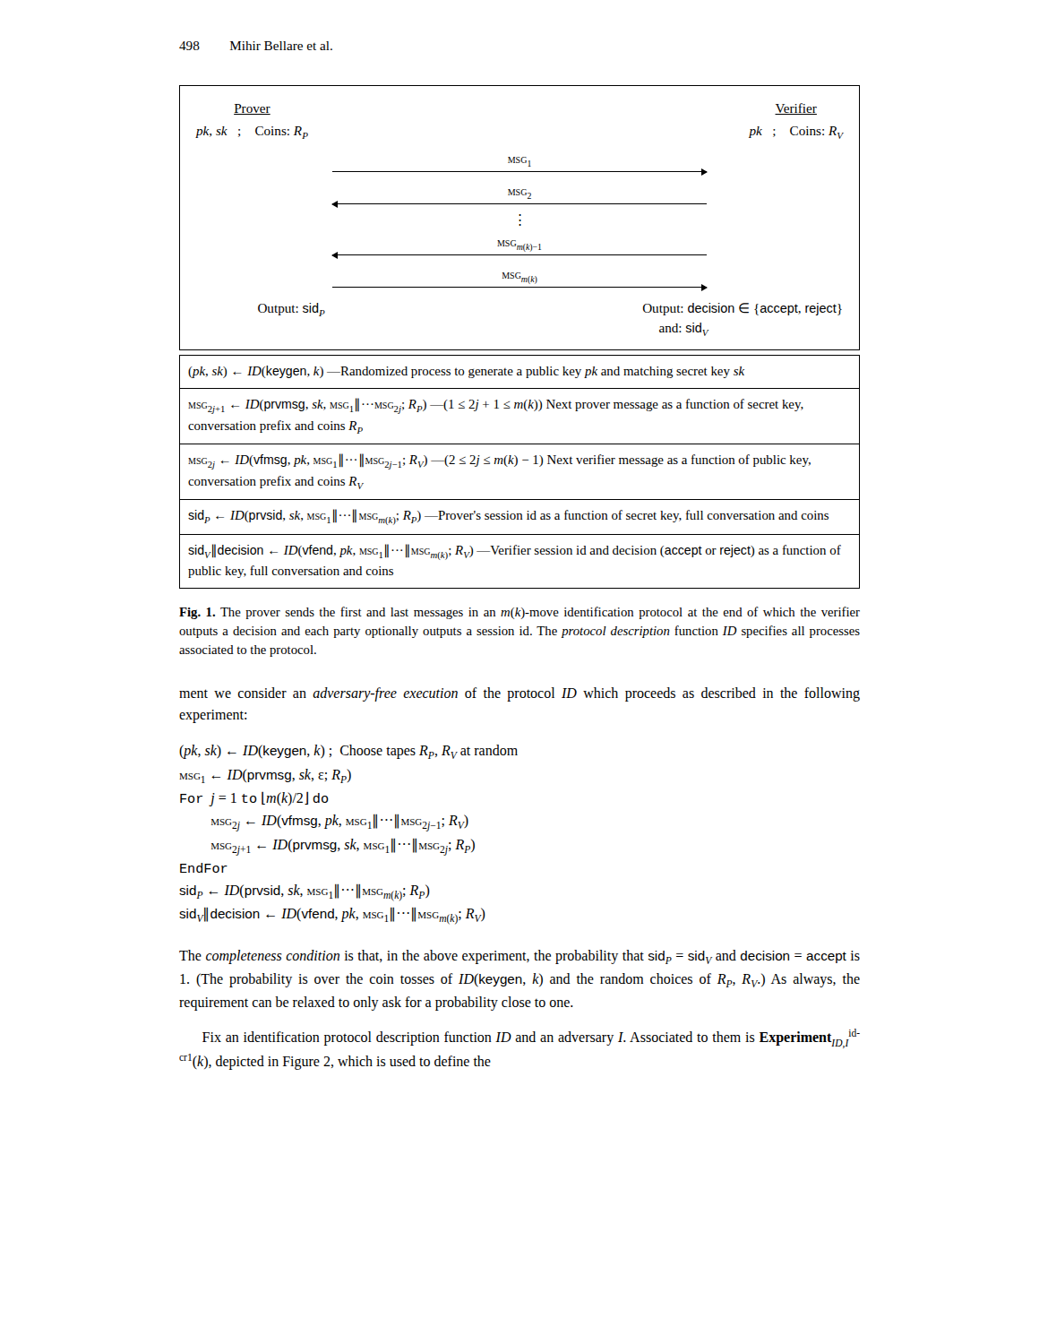498 Mihir Bellare et al.
Prover pk, sk ; Coins: RP
Verifier pk ; Coins: RV
msg1
msg2
⋮
msgm(k)−1
msgm(k)
Output: sidP
Output: decision ∈ {accept, reject} and: sidV
| ( pk , sk ) ← ID ( keygen , k ) —Randomized process to generate a public key pk and matching secret key sk |
| msg 2 j +1 ← ID ( prvmsg , sk , msg 1 ∥··· msg 2 j ; R P ) —(1 ≤ 2 j + 1 ≤ m ( k )) Next prover message as a function of secret key, conversation prefix and coins R P |
| msg 2 j ← ID ( vfmsg , pk , msg 1 ∥···∥ msg 2 j −1 ; R V ) —(2 ≤ 2 j ≤ m ( k ) − 1) Next verifier message as a function of public key, conversation prefix and coins R V |
| sid P ← ID ( prvsid , sk , msg 1 ∥···∥ msg m ( k ) ; R P ) —Prover's session id as a function of secret key, full conversation and coins |
| sid V ∥ decision ← ID ( vfend , pk , msg 1 ∥···∥ msg m ( k ) ; R V ) —Verifier session id and decision ( accept or reject ) as a function of public key, full conversation and coins |
Fig. 1. The prover sends the first and last messages in an m(k)-move identification protocol at the end of which the verifier outputs a decision and each party optionally outputs a session id. The protocol description function ID specifies all processes associated to the protocol.
ment we consider an adversary-free execution of the protocol ID which proceeds as described in the following experiment:
(pk, sk) ← ID(keygen, k) ; Choose tapes RP, RV at random
msg1 ← ID(prvmsg, sk, ε; RP)
For j = 1 to ⌊m(k)/2⌋ do
msg2j ← ID(vfmsg, pk, msg1∥···∥msg2j−1; RV)
msg2j+1 ← ID(prvmsg, sk, msg1∥···∥msg2j; RP)
EndFor
sidP ← ID(prvsid, sk, msg1∥···∥msgm(k); RP)
sidV∥decision ← ID(vfend, pk, msg1∥···∥msgm(k); RV)
The completeness condition is that, in the above experiment, the probability that sidP = sidV and decision = accept is 1. (The probability is over the coin tosses of ID(keygen, k) and the random choices of RP, RV.) As always, the requirement can be relaxed to only ask for a probability close to one.
Fix an identification protocol description function ID and an adversary I. Associated to them is ExperimentID,Iid-cr1(k), depicted in Figure 2, which is used to define the